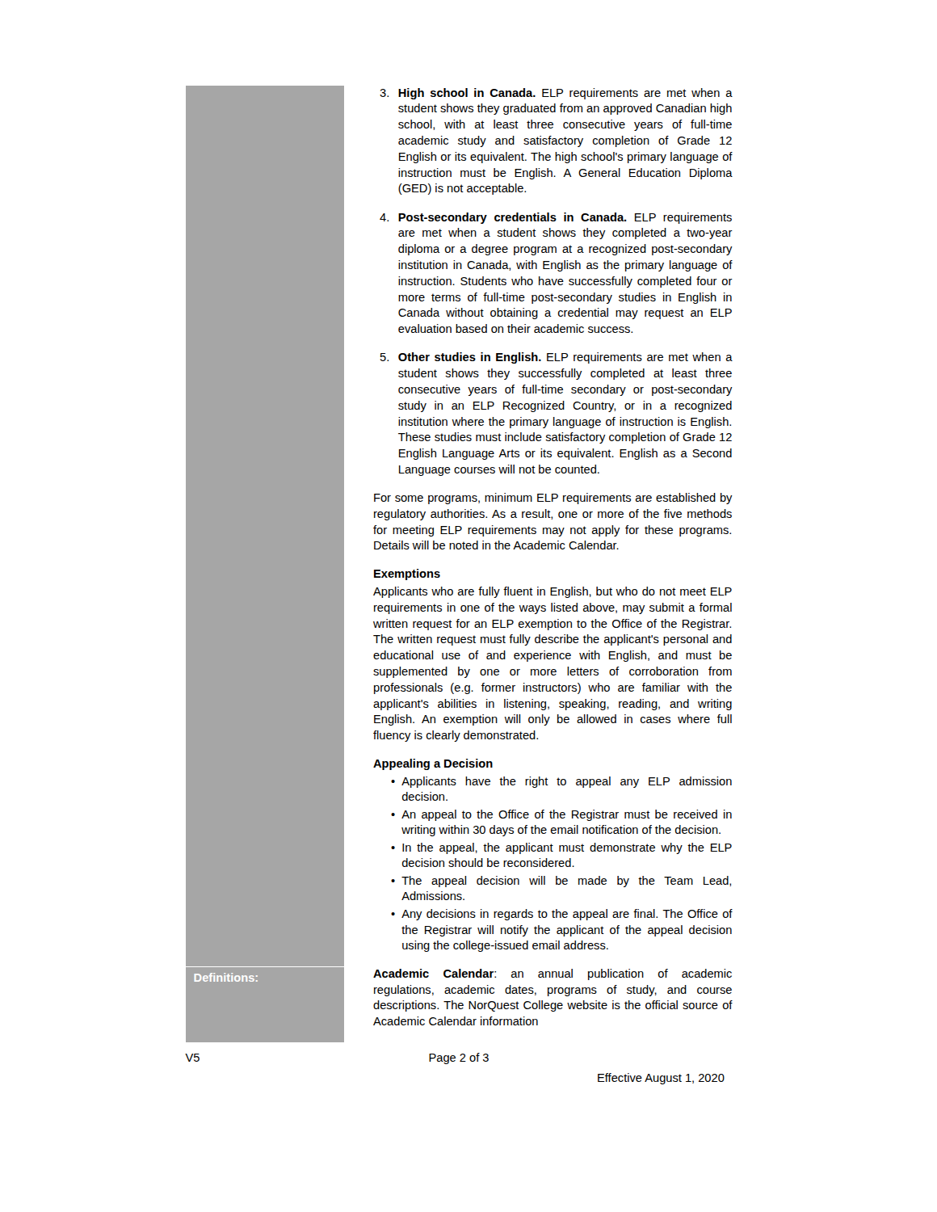| Definitions: | | High school in Canada. ELP requirements are met when a student shows they graduated from an approved Canadian high school, with at least three consecutive years of full-time academic study and satisfactory completion of Grade 12 English or its equivalent. The high school's primary language of instruction must be English. A General Education Diploma (GED) is not acceptable. Post-secondary credentials in Canada. ELP requirements are met when a student shows they completed a two-year diploma or a degree program at a recognized post-secondary institution in Canada, with English as the primary language of instruction. Students who have successfully completed four or more terms of full-time post-secondary studies in English in Canada without obtaining a credential may request an ELP evaluation based on their academic success. Other studies in English. ELP requirements are met when a student shows they successfully completed at least three consecutive years of full-time secondary or post-secondary study in an ELP Recognized Country, or in a recognized institution where the primary language of instruction is English. These studies must include satisfactory completion of Grade 12 English Language Arts or its equivalent. English as a Second Language courses will not be counted. For some programs, minimum ELP requirements are established by regulatory authorities. As a result, one or more of the five methods for meeting ELP requirements may not apply for these programs. Details will be noted in the Academic Calendar. Exemptions Applicants who are fully fluent in English, but who do not meet ELP requirements in one of the ways listed above, may submit a formal written request for an ELP exemption to the Office of the Registrar. The written request must fully describe the applicant's personal and educational use of and experience with English, and must be supplemented by one or more letters of corroboration from professionals (e.g. former instructors) who are familiar with the applicant's abilities in listening, speaking, reading, and writing English. An exemption will only be allowed in cases where full fluency is clearly demonstrated. Appealing a Decision Applicants have the right to appeal any ELP admission decision. An appeal to the Office of the Registrar must be received in writing within 30 days of the email notification of the decision. In the appeal, the applicant must demonstrate why the ELP decision should be reconsidered. The appeal decision will be made by the Team Lead, Admissions. Any decisions in regards to the appeal are final. The Office of the Registrar will notify the applicant of the appeal decision using the college-issued email address. Academic Calendar : an annual publication of academic regulations, academic dates, programs of study, and course descriptions. The NorQuest College website is the official source of Academic Calendar information |
V5
Page 2 of 3
Effective August 1, 2020